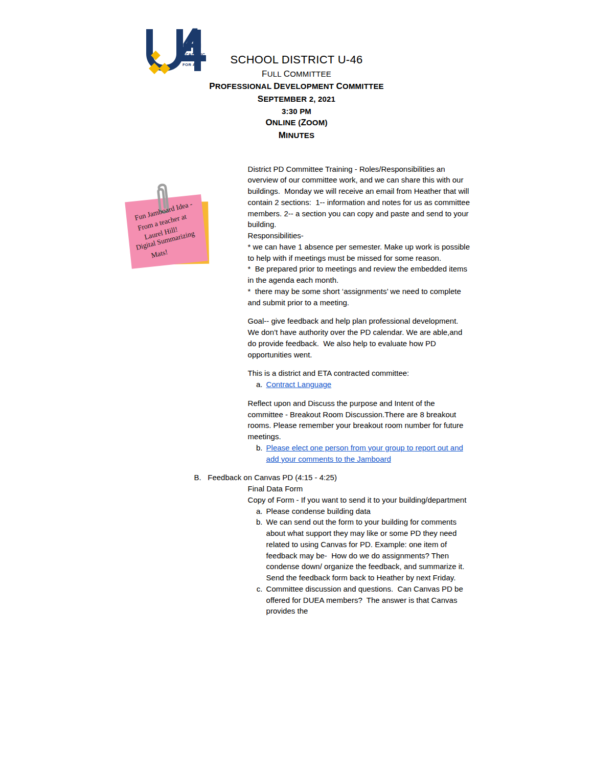ACADEMIC SUCCESS FOR ALL
SCHOOL DISTRICT U-46
FULL COMMITTEE
PROFESSIONAL DEVELOPMENT COMMITTEE
SEPTEMBER 2, 2021
3:30 PM
ONLINE (ZOOM)
MINUTES
Fun Jamboard Idea - From a teacher at Laurel Hill! Digital Summarizing Mats!
District PD Committee Training - Roles/Responsibilities an overview of our committee work, and we can share this with our buildings. Monday we will receive an email from Heather that will contain 2 sections: 1-- information and notes for us as committee members. 2-- a section you can copy and paste and send to your building.
Responsibilities-
* we can have 1 absence per semester. Make up work is possible to help with if meetings must be missed for some reason.
* Be prepared prior to meetings and review the embedded items in the agenda each month.
* there may be some short ‘assignments’ we need to complete and submit prior to a meeting.
Goal-- give feedback and help plan professional development. We don’t have authority over the PD calendar. We are able,and do provide feedback. We also help to evaluate how PD opportunities went.
This is a district and ETA contracted committee:
Contract Language
Reflect upon and Discuss the purpose and Intent of the committee - Breakout Room Discussion.There are 8 breakout rooms. Please remember your breakout room number for future meetings.
Please elect one person from your group to report out and add your comments to the Jamboard
B. Feedback on Canvas PD (4:15 - 4:25)
Final Data Form
Copy of Form - If you want to send it to your building/department
Please condense building data
We can send out the form to your building for comments about what support they may like or some PD they need related to using Canvas for PD. Example: one item of feedback may be- How do we do assignments? Then condense down/ organize the feedback, and summarize it. Send the feedback form back to Heather by next Friday.
Committee discussion and questions. Can Canvas PD be offered for DUEA members? The answer is that Canvas provides the